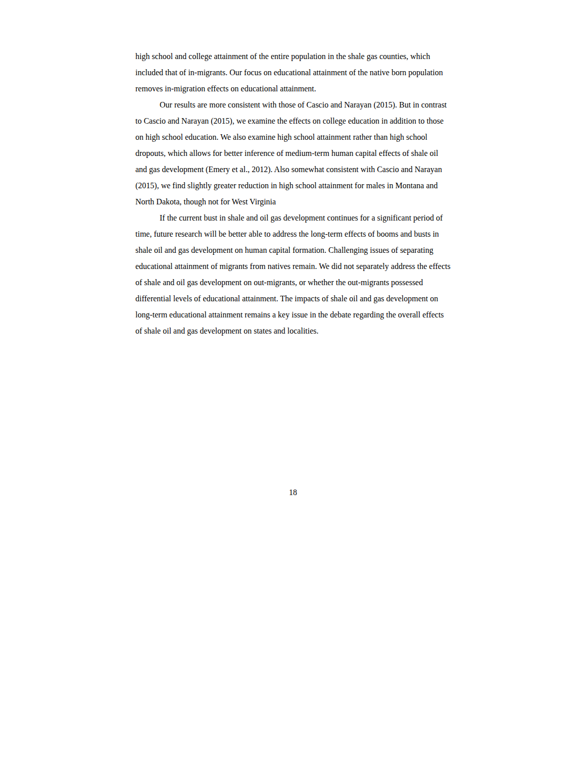high school and college attainment of the entire population in the shale gas counties, which included that of in-migrants. Our focus on educational attainment of the native born population removes in-migration effects on educational attainment.
Our results are more consistent with those of Cascio and Narayan (2015). But in contrast to Cascio and Narayan (2015), we examine the effects on college education in addition to those on high school education. We also examine high school attainment rather than high school dropouts, which allows for better inference of medium-term human capital effects of shale oil and gas development (Emery et al., 2012). Also somewhat consistent with Cascio and Narayan (2015), we find slightly greater reduction in high school attainment for males in Montana and North Dakota, though not for West Virginia
If the current bust in shale and oil gas development continues for a significant period of time, future research will be better able to address the long-term effects of booms and busts in shale oil and gas development on human capital formation. Challenging issues of separating educational attainment of migrants from natives remain. We did not separately address the effects of shale and oil gas development on out-migrants, or whether the out-migrants possessed differential levels of educational attainment. The impacts of shale oil and gas development on long-term educational attainment remains a key issue in the debate regarding the overall effects of shale oil and gas development on states and localities.
18